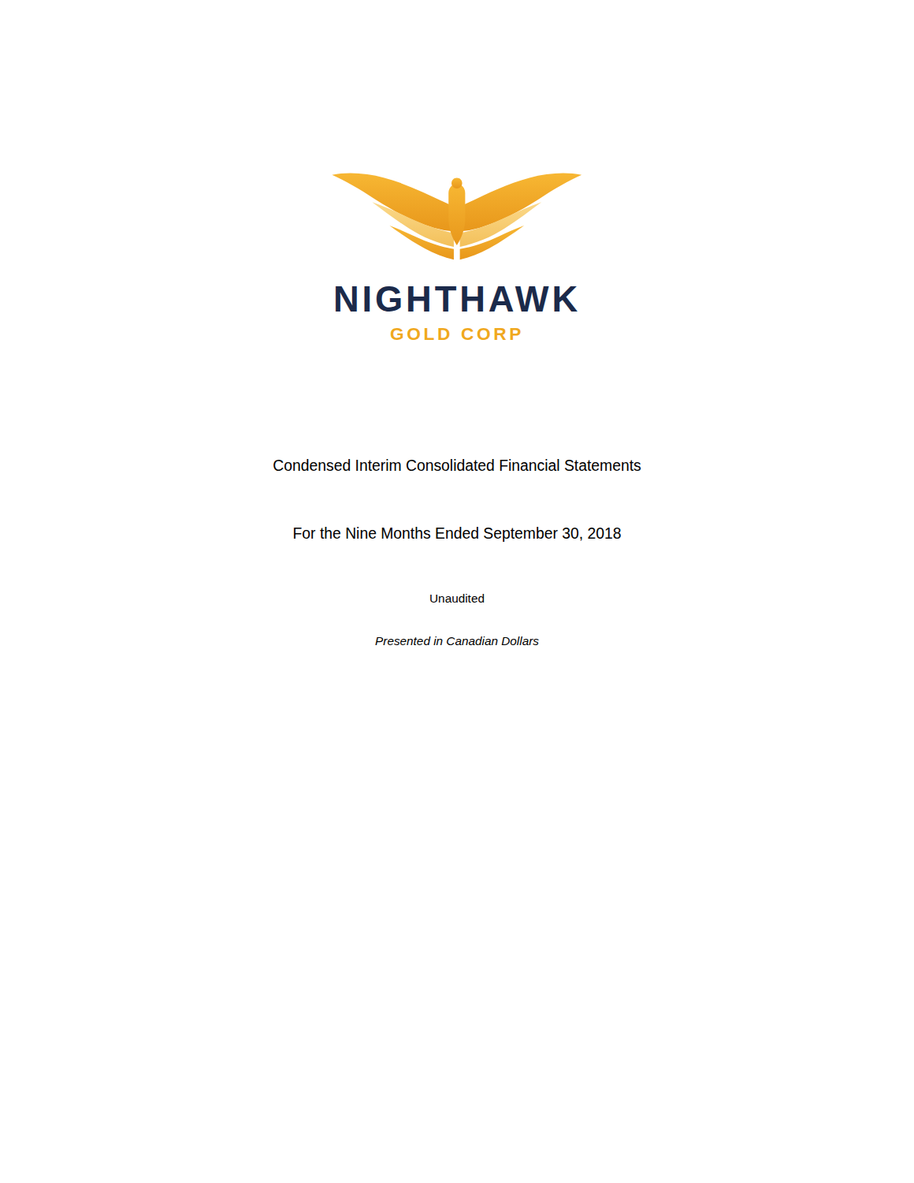NIGHTHAWK
GOLD CORP
Condensed Interim Consolidated Financial Statements
For the Nine Months Ended September 30, 2018
Unaudited
Presented in Canadian Dollars